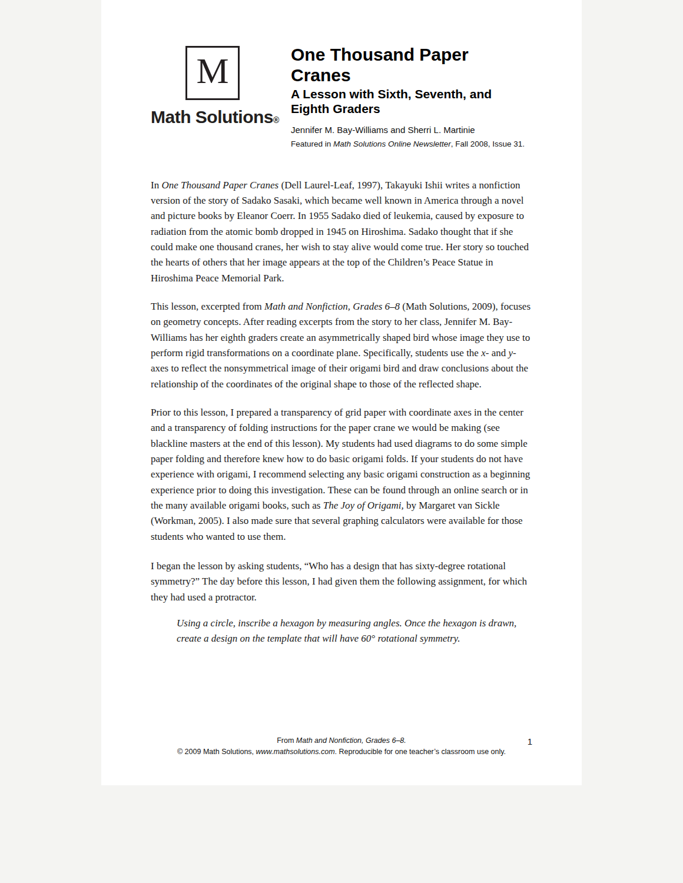M
Math Solutions®
One Thousand Paper Cranes
A Lesson with Sixth, Seventh, and
Eighth Graders
Jennifer M. Bay-Williams and Sherri L. Martinie
Featured in Math Solutions Online Newsletter, Fall 2008, Issue 31.
In One Thousand Paper Cranes (Dell Laurel-Leaf, 1997), Takayuki Ishii writes a nonfiction version of the story of Sadako Sasaki, which became well known in America through a novel and picture books by Eleanor Coerr. In 1955 Sadako died of leukemia, caused by exposure to radiation from the atomic bomb dropped in 1945 on Hiroshima. Sadako thought that if she could make one thousand cranes, her wish to stay alive would come true. Her story so touched the hearts of others that her image appears at the top of the Children’s Peace Statue in Hiroshima Peace Memorial Park.
This lesson, excerpted from Math and Nonfiction, Grades 6–8 (Math Solutions, 2009), focuses on geometry concepts. After reading excerpts from the story to her class, Jennifer M. Bay-Williams has her eighth graders create an asymmetrically shaped bird whose image they use to perform rigid transformations on a coordinate plane. Specifically, students use the x- and y-axes to reflect the nonsymmetrical image of their origami bird and draw conclusions about the relationship of the coordinates of the original shape to those of the reflected shape.
Prior to this lesson, I prepared a transparency of grid paper with coordinate axes in the center and a transparency of folding instructions for the paper crane we would be making (see blackline masters at the end of this lesson). My students had used diagrams to do some simple paper folding and therefore knew how to do basic origami folds. If your students do not have experience with origami, I recommend selecting any basic origami construction as a beginning experience prior to doing this investigation. These can be found through an online search or in the many available origami books, such as The Joy of Origami, by Margaret van Sickle (Workman, 2005). I also made sure that several graphing calculators were available for those students who wanted to use them.
I began the lesson by asking students, “Who has a design that has sixty-degree rotational symmetry?” The day before this lesson, I had given them the following assignment, for which they had used a protractor.
Using a circle, inscribe a hexagon by measuring angles. Once the hexagon is drawn, create a design on the template that will have 60° rotational symmetry.
1
From Math and Nonfiction, Grades 6–8.
© 2009 Math Solutions, www.mathsolutions.com. Reproducible for one teacher’s classroom use only.